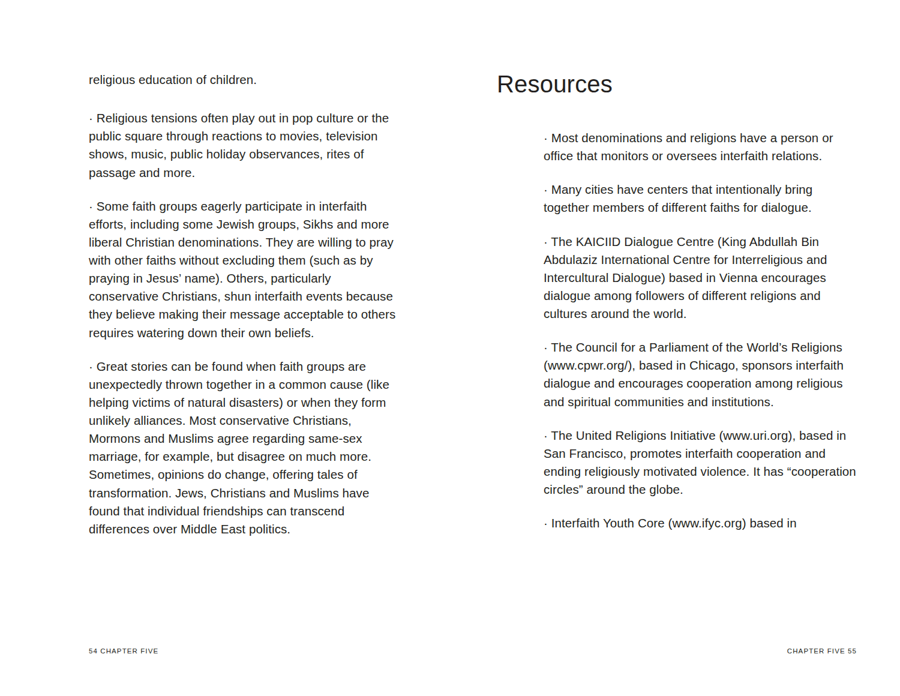religious education of children.
· Religious tensions often play out in pop culture or the public square through reactions to movies, television shows, music, public holiday observances, rites of passage and more.
· Some faith groups eagerly participate in interfaith efforts, including some Jewish groups, Sikhs and more liberal Christian denominations. They are willing to pray with other faiths without excluding them (such as by praying in Jesus’ name). Others, particularly conservative Christians, shun interfaith events because they believe making their message acceptable to others requires watering down their own beliefs.
· Great stories can be found when faith groups are unexpectedly thrown together in a common cause (like helping victims of natural disasters) or when they form unlikely alliances. Most conservative Christians, Mormons and Muslims agree regarding same-sex marriage, for example, but disagree on much more. Sometimes, opinions do change, offering tales of transformation. Jews, Christians and Muslims have found that individual friendships can transcend differences over Middle East politics.
Resources
· Most denominations and religions have a person or office that monitors or oversees interfaith relations.
· Many cities have centers that intentionally bring together members of different faiths for dialogue.
· The KAICIID Dialogue Centre (King Abdullah Bin Abdulaziz International Centre for Interreligious and Intercultural Dialogue) based in Vienna encourages dialogue among followers of different religions and cultures around the world.
· The Council for a Parliament of the World’s Religions (www.cpwr.org/), based in Chicago, sponsors interfaith dialogue and encourages cooperation among religious and spiritual communities and institutions.
· The United Religions Initiative (www.uri.org), based in San Francisco, promotes interfaith cooperation and ending religiously motivated violence. It has “cooperation circles” around the globe.
· Interfaith Youth Core (www.ifyc.org) based in
54 Chapter Five
Chapter Five 55